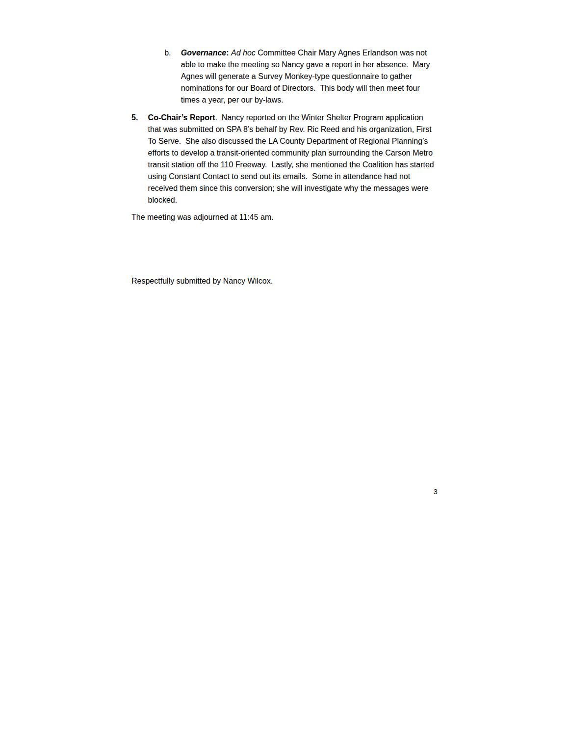b. Governance: Ad hoc Committee Chair Mary Agnes Erlandson was not able to make the meeting so Nancy gave a report in her absence. Mary Agnes will generate a Survey Monkey-type questionnaire to gather nominations for our Board of Directors. This body will then meet four times a year, per our by-laws.
5. Co-Chair’s Report. Nancy reported on the Winter Shelter Program application that was submitted on SPA 8’s behalf by Rev. Ric Reed and his organization, First To Serve. She also discussed the LA County Department of Regional Planning’s efforts to develop a transit-oriented community plan surrounding the Carson Metro transit station off the 110 Freeway. Lastly, she mentioned the Coalition has started using Constant Contact to send out its emails. Some in attendance had not received them since this conversion; she will investigate why the messages were blocked.
The meeting was adjourned at 11:45 am.
Respectfully submitted by Nancy Wilcox.
3